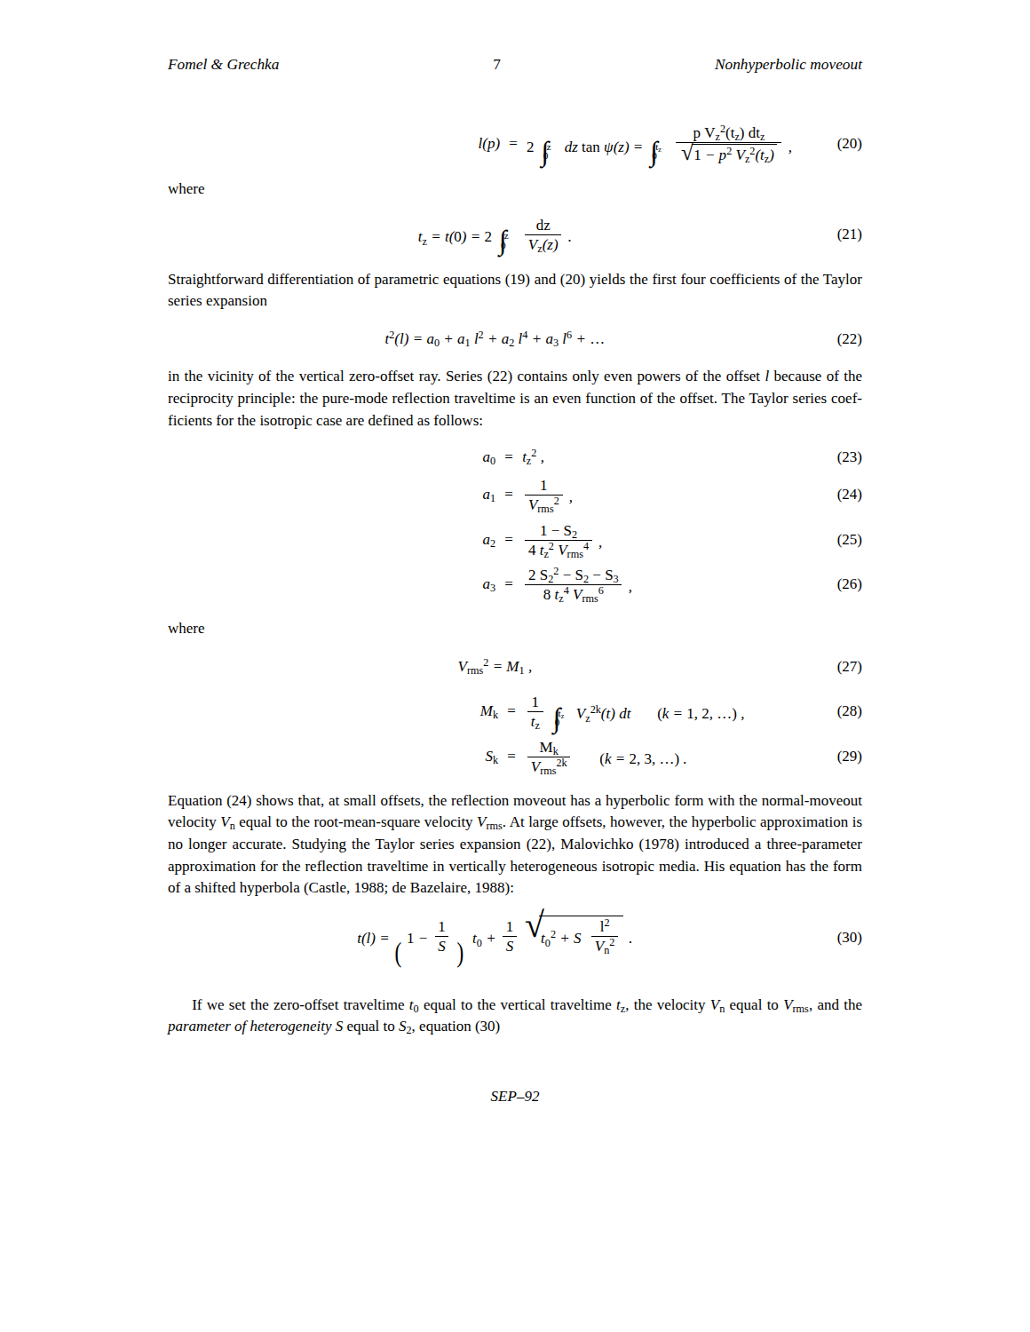Fomel & Grechka 7 Nonhyperbolic moveout
l(p) = 2 ∫z 0 dz tan ψ(z) = ∫tz 0 p Vz2(tz) dtz 1 − p2 Vz2(tz) , (20)
where
tz = t(0) = 2 ∫z 0 dz Vz(z) . (21)
Straightforward differentiation of parametric equations (19) and (20) yields the first four coefficients of the Taylor series expansion
t2(l) = a0 + a1 l2 + a2 l4 + a3 l6 + … (22)
in the vicinity of the vertical zero-offset ray. Series (22) contains only even powers of the offset l because of the reciprocity principle: the pure-mode reflection traveltime is an even function of the offset. The Taylor series coefficients for the isotropic case are defined as follows:
a0 = tz2 , (23) a1 = 1 Vrms2 , (24) a2 = 1 − S2 4 tz2 Vrms4 , (25) a3 = 2 S22 − S2 − S3 8 tz4 Vrms6 , (26)
where
Vrms2 = M1 , (27)
Mk = 1 tz ∫tz 0 Vz2k(t) dt (k = 1, 2, …) , (28) Sk = Mk Vrms2k (k = 2, 3, …) . (29)
Equation (24) shows that, at small offsets, the reflection moveout has a hyperbolic form with the normal-moveout velocity Vn equal to the root-mean-square velocity Vrms. At large offsets, however, the hyperbolic approximation is no longer accurate. Studying the Taylor series expansion (22), Malovichko (1978) introduced a three-parameter approximation for the reflection traveltime in vertically heterogeneous isotropic media. His equation has the form of a shifted hyperbola (Castle, 1988; de Bazelaire, 1988):
t(l) = ( 1 − 1 S ) t0 + 1 S t02 + S l2 Vn2 . (30)
If we set the zero-offset traveltime t0 equal to the vertical traveltime tz, the velocity Vn equal to Vrms, and the parameter of heterogeneity S equal to S2, equation (30)
SEP–92